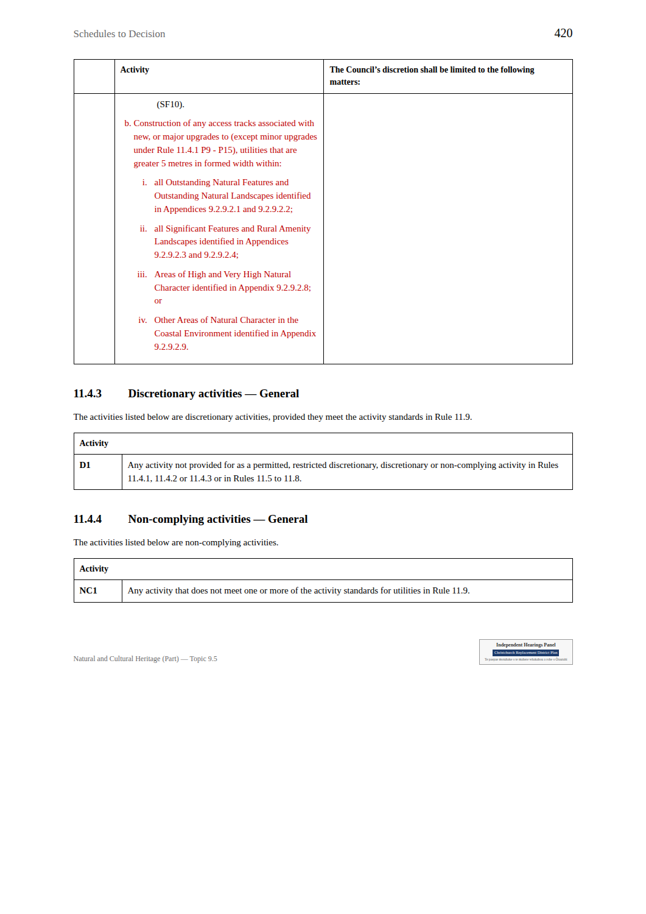Schedules to Decision
420
| | Activity | The Council’s discretion shall be limited to the following matters: |
| --- | --- | --- |
| | (SF10). Construction of any access tracks associated with new, or major upgrades to (except minor upgrades under Rule 11.4.1 P9 - P15), utilities that are greater 5 metres in formed width within: all Outstanding Natural Features and Outstanding Natural Landscapes identified in Appendices 9.2.9.2.1 and 9.2.9.2.2; all Significant Features and Rural Amenity Landscapes identified in Appendices 9.2.9.2.3 and 9.2.9.2.4; Areas of High and Very High Natural Character identified in Appendix 9.2.9.2.8; or Other Areas of Natural Character in the Coastal Environment identified in Appendix 9.2.9.2.9. | |
11.4.3 Discretionary activities — General
The activities listed below are discretionary activities, provided they meet the activity standards in Rule 11.9.
| Activity |
| --- |
| D1 | Any activity not provided for as a permitted, restricted discretionary, discretionary or non-complying activity in Rules 11.4.1, 11.4.2 or 11.4.3 or in Rules 11.5 to 11.8. |
11.4.4 Non-complying activities — General
The activities listed below are non-complying activities.
| Activity |
| --- |
| NC1 | Any activity that does not meet one or more of the activity standards for utilities in Rule 11.9. |
Natural and Cultural Heritage (Part) — Topic 9.5
Independent Hearings Panel
Christchurch Replacement District Plan
Te paepae motuhake o te mahere whakahou a rohe o Õtautahi